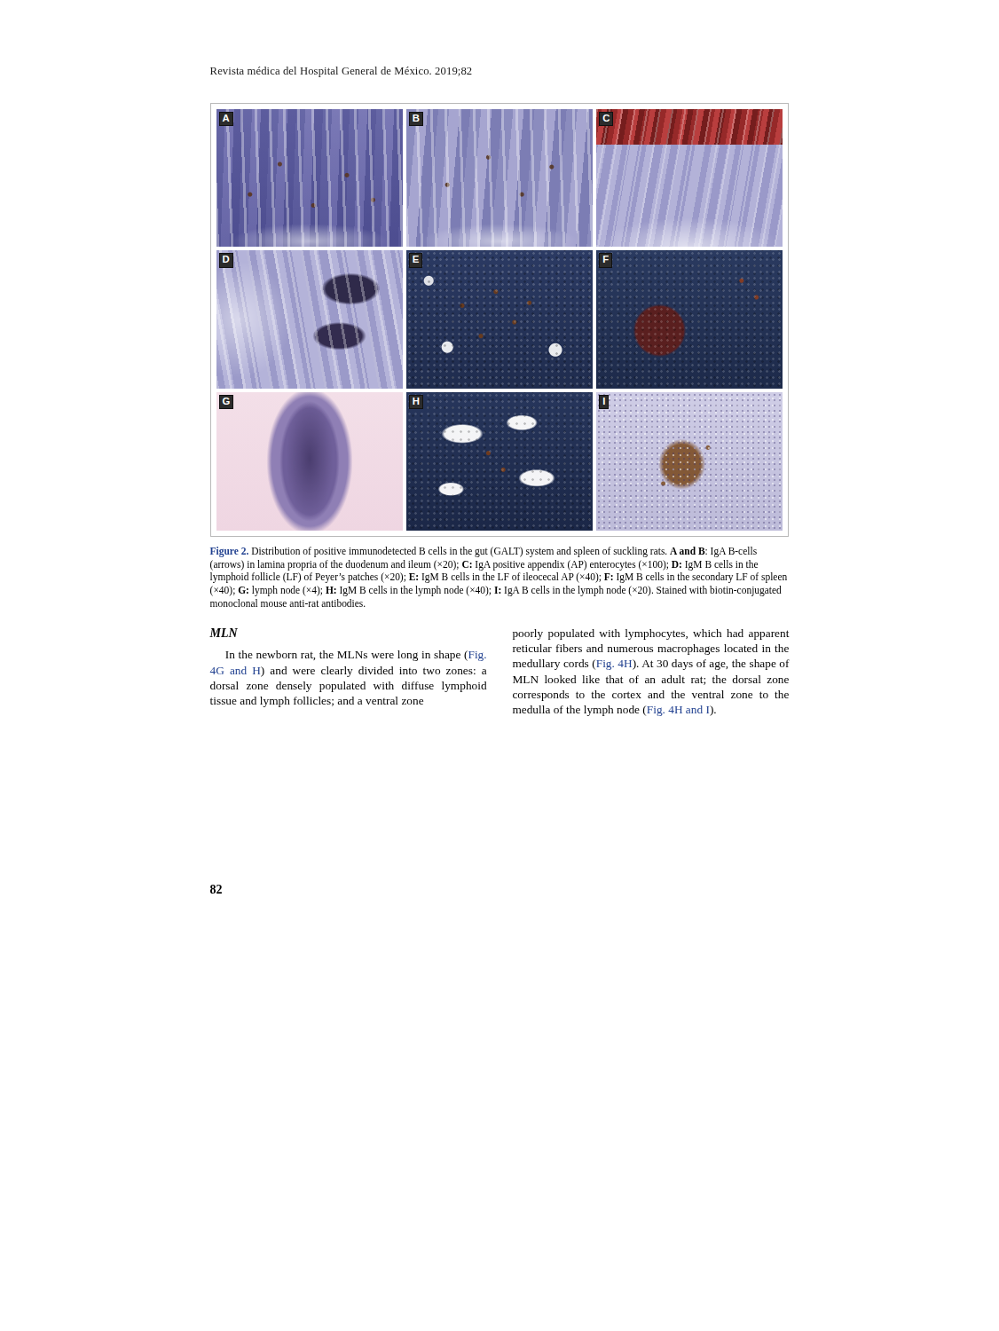Revista médica del Hospital General de México. 2019;82
A
B
C
D
E
F
G
H
I
Figure 2. Distribution of positive immunodetected B cells in the gut (GALT) system and spleen of suckling rats. A and B: IgA B-cells (arrows) in lamina propria of the duodenum and ileum (×20); C: IgA positive appendix (AP) enterocytes (×100); D: IgM B cells in the lymphoid follicle (LF) of Peyer’s patches (×20); E: IgM B cells in the LF of ileocecal AP (×40); F: IgM B cells in the secondary LF of spleen (×40); G: lymph node (×4); H: IgM B cells in the lymph node (×40); I: IgA B cells in the lymph node (×20). Stained with biotin-conjugated monoclonal mouse anti-rat antibodies.
MLN
In the newborn rat, the MLNs were long in shape (Fig. 4G and H) and were clearly divided into two zones: a dorsal zone densely populated with diffuse lymphoid tissue and lymph follicles; and a ventral zone
poorly populated with lymphocytes, which had apparent reticular fibers and numerous macrophages located in the medullary cords (Fig. 4H). At 30 days of age, the shape of MLN looked like that of an adult rat; the dorsal zone corresponds to the cortex and the ventral zone to the medulla of the lymph node (Fig. 4H and I).
82